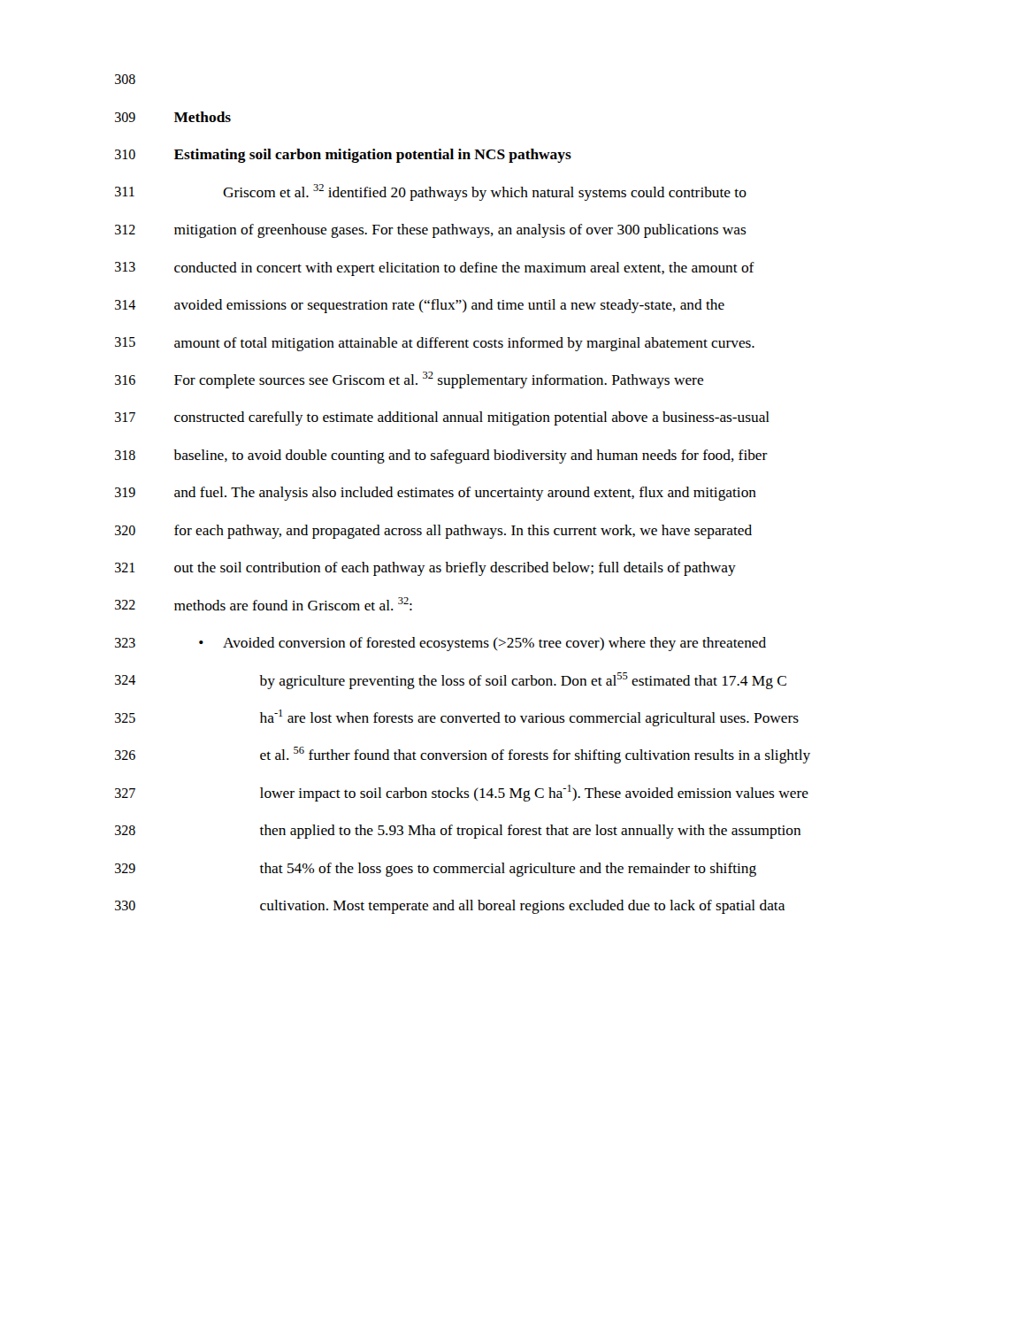308
309
Methods
310
Estimating soil carbon mitigation potential in NCS pathways
311 Griscom et al. 32 identified 20 pathways by which natural systems could contribute to
312 mitigation of greenhouse gases. For these pathways, an analysis of over 300 publications was
313 conducted in concert with expert elicitation to define the maximum areal extent, the amount of
314 avoided emissions or sequestration rate (“flux”) and time until a new steady-state, and the
315 amount of total mitigation attainable at different costs informed by marginal abatement curves.
316 For complete sources see Griscom et al. 32 supplementary information. Pathways were
317 constructed carefully to estimate additional annual mitigation potential above a business-as-usual
318 baseline, to avoid double counting and to safeguard biodiversity and human needs for food, fiber
319 and fuel. The analysis also included estimates of uncertainty around extent, flux and mitigation
320 for each pathway, and propagated across all pathways. In this current work, we have separated
321 out the soil contribution of each pathway as briefly described below; full details of pathway
322 methods are found in Griscom et al. 32:
323 Avoided conversion of forested ecosystems (>25% tree cover) where they are threatened
324 by agriculture preventing the loss of soil carbon. Don et al55 estimated that 17.4 Mg C
325 ha-1 are lost when forests are converted to various commercial agricultural uses. Powers
326 et al. 56 further found that conversion of forests for shifting cultivation results in a slightly
327 lower impact to soil carbon stocks (14.5 Mg C ha-1). These avoided emission values were
328 then applied to the 5.93 Mha of tropical forest that are lost annually with the assumption
329 that 54% of the loss goes to commercial agriculture and the remainder to shifting
330 cultivation. Most temperate and all boreal regions excluded due to lack of spatial data